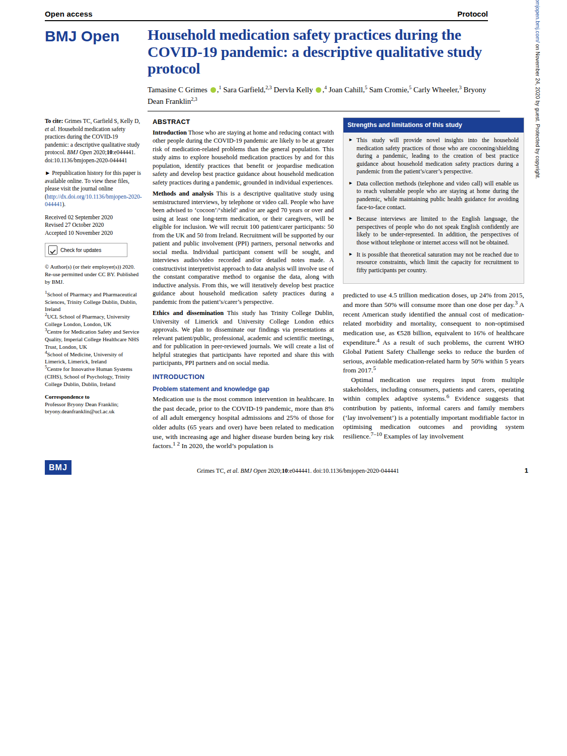BMJ Open: first published as 10.1136/bmjopen-2020-044441 on 24 November 2020. Downloaded from http://bmjopen.bmj.com/ on November 24, 2020 by guest. Protected by copyright.
Open access
Protocol
BMJ Open
Household medication safety practices during the COVID-19 pandemic: a descriptive qualitative study protocol
Tamasine C Grimes ,1 Sara Garfield,2,3 Dervla Kelly ,4 Joan Cahill,5 Sam Cromie,5 Carly Wheeler,3 Bryony Dean Franklin2,3
To cite: Grimes TC, Garfield S, Kelly D, et al. Household medication safety practices during the COVID-19 pandemic: a descriptive qualitative study protocol. BMJ Open 2020;10:e044441. doi:10.1136/bmjopen-2020-044441
► Prepublication history for this paper is available online. To view these files, please visit the journal online (http://dx.doi.org/10.1136/bmjopen-2020-044441).
Received 02 September 2020
Revised 27 October 2020
Accepted 10 November 2020
Check for updates
© Author(s) (or their employer(s)) 2020. Re-use permitted under CC BY. Published by BMJ.
1School of Pharmacy and Pharmaceutical Sciences, Trinity College Dublin, Dublin, Ireland
2UCL School of Pharmacy, University College London, London, UK
3Centre for Medication Safety and Service Quality, Imperial College Healthcare NHS Trust, London, UK
4School of Medicine, University of Limerick, Limerick, Ireland
5Centre for Innovative Human Systems (CIHS), School of Psychology, Trinity College Dublin, Dublin, Ireland
Correspondence to
Professor Bryony Dean Franklin;
bryony.deanfranklin@ucl.ac.uk
Abstract
Introduction Those who are staying at home and reducing contact with other people during the COVID-19 pandemic are likely to be at greater risk of medication-related problems than the general population. This study aims to explore household medication practices by and for this population, identify practices that benefit or jeopardise medication safety and develop best practice guidance about household medication safety practices during a pandemic, grounded in individual experiences.
Methods and analysis This is a descriptive qualitative study using semistructured interviews, by telephone or video call. People who have been advised to ‘cocoon’/‘shield’ and/or are aged 70 years or over and using at least one long-term medication, or their caregivers, will be eligible for inclusion. We will recruit 100 patient/carer participants: 50 from the UK and 50 from Ireland. Recruitment will be supported by our patient and public involvement (PPI) partners, personal networks and social media. Individual participant consent will be sought, and interviews audio/video recorded and/or detailed notes made. A constructivist interpretivist approach to data analysis will involve use of the constant comparative method to organise the data, along with inductive analysis. From this, we will iteratively develop best practice guidance about household medication safety practices during a pandemic from the patient’s/carer’s perspective.
Ethics and dissemination This study has Trinity College Dublin, University of Limerick and University College London ethics approvals. We plan to disseminate our findings via presentations at relevant patient/public, professional, academic and scientific meetings, and for publication in peer-reviewed journals. We will create a list of helpful strategies that participants have reported and share this with participants, PPI partners and on social media.
Introduction
Problem statement and knowledge gap
Medication use is the most common intervention in healthcare. In the past decade, prior to the COVID-19 pandemic, more than 8% of all adult emergency hospital admissions and 25% of those for older adults (65 years and over) have been related to medication use, with increasing age and higher disease burden being key risk factors.1 2 In 2020, the world’s population is
Strengths and limitations of this study
This study will provide novel insights into the household medication safety practices of those who are cocooning/shielding during a pandemic, leading to the creation of best practice guidance about household medication safety practices during a pandemic from the patient’s/carer’s perspective.
Data collection methods (telephone and video call) will enable us to reach vulnerable people who are staying at home during the pandemic, while maintaining public health guidance for avoiding face-to-face contact.
Because interviews are limited to the English language, the perspectives of people who do not speak English confidently are likely to be under-represented. In addition, the perspectives of those without telephone or internet access will not be obtained.
It is possible that theoretical saturation may not be reached due to resource constraints, which limit the capacity for recruitment to fifty participants per country.
predicted to use 4.5 trillion medication doses, up 24% from 2015, and more than 50% will consume more than one dose per day.3 A recent American study identified the annual cost of medication-related morbidity and mortality, consequent to non-optimised medication use, as €528 billion, equivalent to 16% of healthcare expenditure.4 As a result of such problems, the current WHO Global Patient Safety Challenge seeks to reduce the burden of serious, avoidable medication-related harm by 50% within 5 years from 2017.5
Optimal medication use requires input from multiple stakeholders, including consumers, patients and carers, operating within complex adaptive systems.6 Evidence suggests that contribution by patients, informal carers and family members (‘lay involvement’) is a potentially important modifiable factor in optimising medication outcomes and providing system resilience.7–10 Examples of lay involvement
BMJ
Grimes TC, et al. BMJ Open 2020;10:e044441. doi:10.1136/bmjopen-2020-044441
1